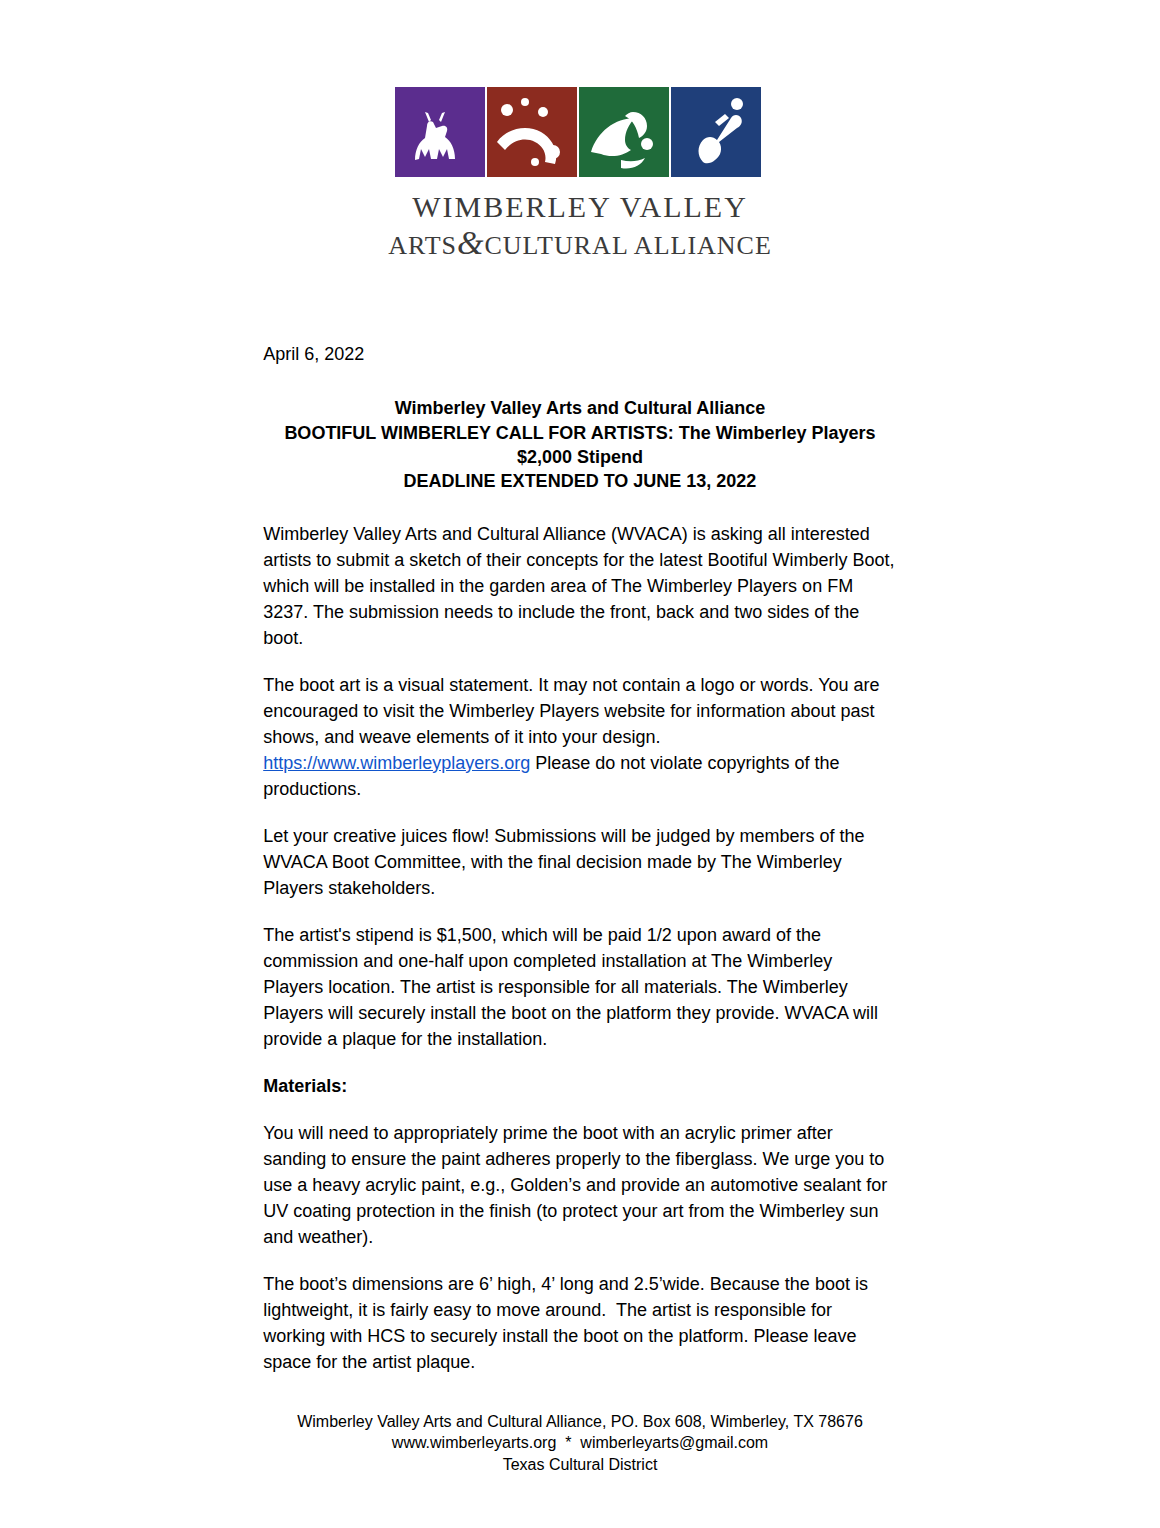Wimberley Valley Arts & Cultural Alliance WIMBERLEY VALLEY ARTS&CULTURAL ALLIANCE
April 6, 2022
Wimberley Valley Arts and Cultural Alliance
BOOTIFUL WIMBERLEY CALL FOR ARTISTS: The Wimberley Players
$2,000 Stipend
DEADLINE EXTENDED TO JUNE 13, 2022
Wimberley Valley Arts and Cultural Alliance (WVACA) is asking all interested artists to submit a sketch of their concepts for the latest Bootiful Wimberly Boot, which will be installed in the garden area of The Wimberley Players on FM 3237. The submission needs to include the front, back and two sides of the boot.
The boot art is a visual statement. It may not contain a logo or words. You are encouraged to visit the Wimberley Players website for information about past shows, and weave elements of it into your design. https://www.wimberleyplayers.org Please do not violate copyrights of the productions.
Let your creative juices flow! Submissions will be judged by members of the WVACA Boot Committee, with the final decision made by The Wimberley Players stakeholders.
The artist's stipend is $1,500, which will be paid 1/2 upon award of the commission and one-half upon completed installation at The Wimberley Players location. The artist is responsible for all materials. The Wimberley Players will securely install the boot on the platform they provide. WVACA will provide a plaque for the installation.
Materials:
You will need to appropriately prime the boot with an acrylic primer after sanding to ensure the paint adheres properly to the fiberglass. We urge you to use a heavy acrylic paint, e.g., Golden’s and provide an automotive sealant for UV coating protection in the finish (to protect your art from the Wimberley sun and weather).
The boot’s dimensions are 6’ high, 4’ long and 2.5’wide. Because the boot is lightweight, it is fairly easy to move around. The artist is responsible for working with HCS to securely install the boot on the platform. Please leave space for the artist plaque.
Wimberley Valley Arts and Cultural Alliance, PO. Box 608, Wimberley, TX 78676
www.wimberleyarts.org * wimberleyarts@gmail.com
Texas Cultural District